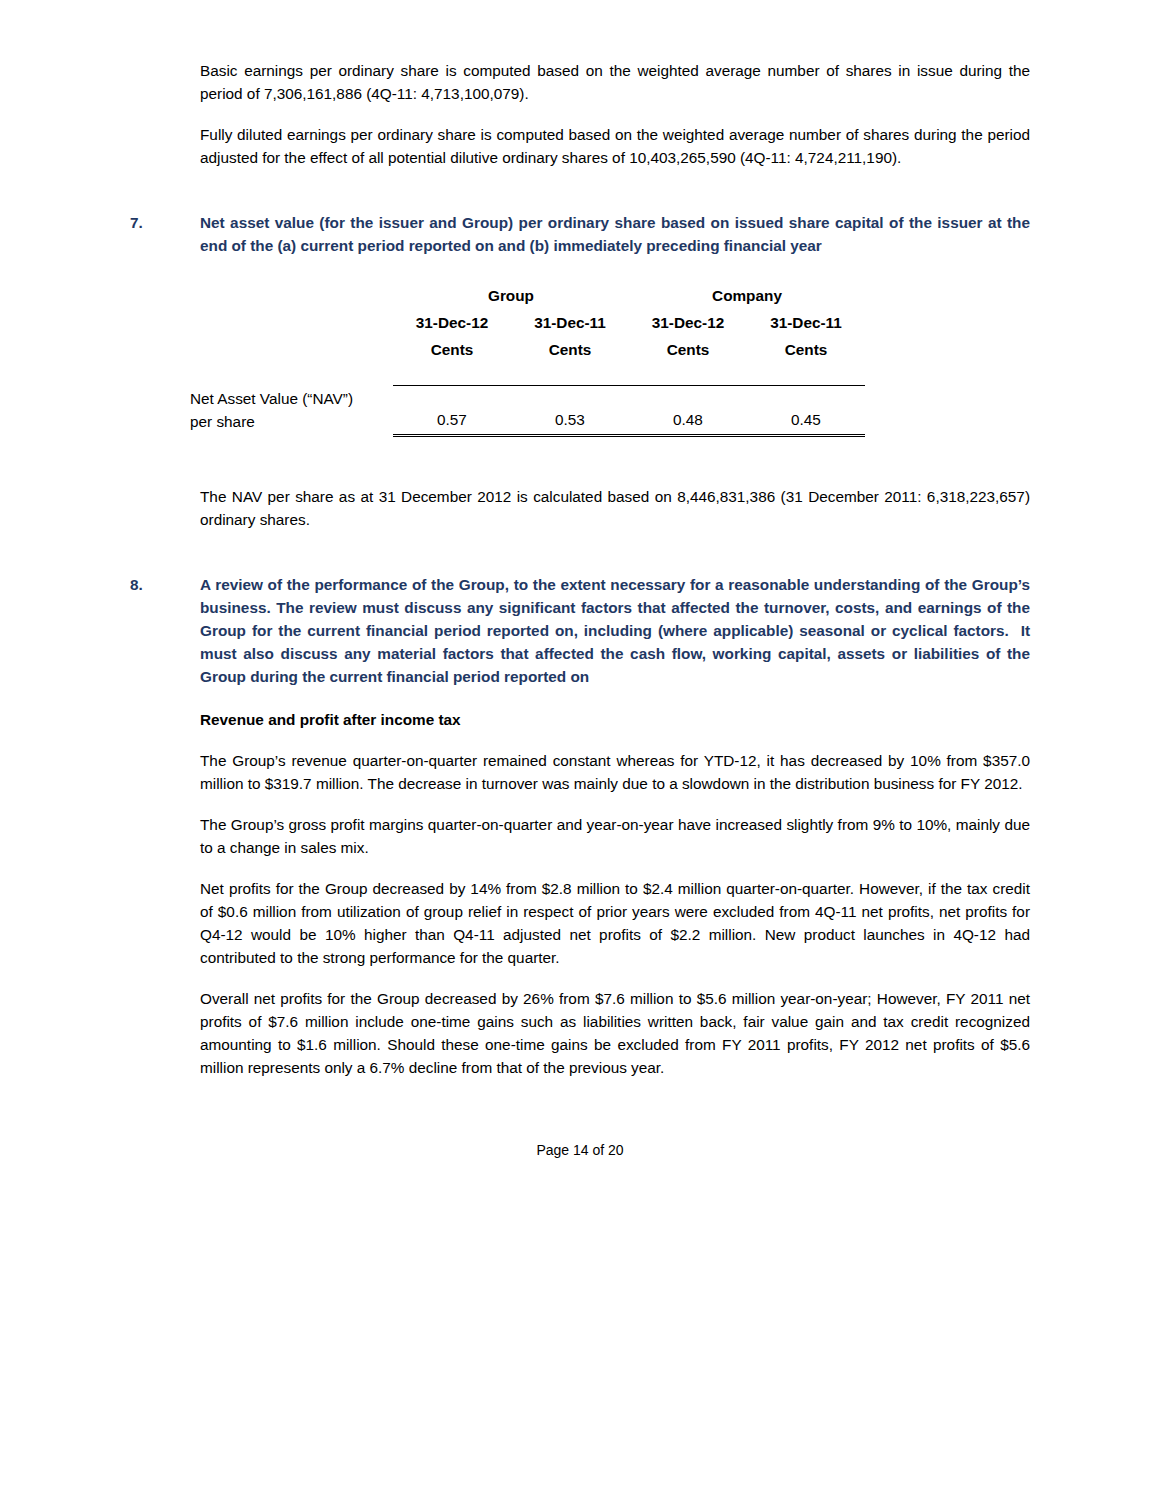Basic earnings per ordinary share is computed based on the weighted average number of shares in issue during the period of 7,306,161,886 (4Q-11: 4,713,100,079).
Fully diluted earnings per ordinary share is computed based on the weighted average number of shares during the period adjusted for the effect of all potential dilutive ordinary shares of 10,403,265,590 (4Q-11: 4,724,211,190).
7.
Net asset value (for the issuer and Group) per ordinary share based on issued share capital of the issuer at the end of the (a) current period reported on and (b) immediately preceding financial year
| | Group | Company |
| | 31-Dec-12 | 31-Dec-11 | 31-Dec-12 | 31-Dec-11 |
| | Cents | Cents | Cents | Cents |
| Net Asset Value (“NAV”) per share | 0.57 | 0.53 | 0.48 | 0.45 |
The NAV per share as at 31 December 2012 is calculated based on 8,446,831,386 (31 December 2011: 6,318,223,657) ordinary shares.
8.
A review of the performance of the Group, to the extent necessary for a reasonable understanding of the Group’s business. The review must discuss any significant factors that affected the turnover, costs, and earnings of the Group for the current financial period reported on, including (where applicable) seasonal or cyclical factors. It must also discuss any material factors that affected the cash flow, working capital, assets or liabilities of the Group during the current financial period reported on
Revenue and profit after income tax
The Group’s revenue quarter-on-quarter remained constant whereas for YTD-12, it has decreased by 10% from $357.0 million to $319.7 million. The decrease in turnover was mainly due to a slowdown in the distribution business for FY 2012.
The Group’s gross profit margins quarter-on-quarter and year-on-year have increased slightly from 9% to 10%, mainly due to a change in sales mix.
Net profits for the Group decreased by 14% from $2.8 million to $2.4 million quarter-on-quarter. However, if the tax credit of $0.6 million from utilization of group relief in respect of prior years were excluded from 4Q-11 net profits, net profits for Q4-12 would be 10% higher than Q4-11 adjusted net profits of $2.2 million. New product launches in 4Q-12 had contributed to the strong performance for the quarter.
Overall net profits for the Group decreased by 26% from $7.6 million to $5.6 million year-on-year; However, FY 2011 net profits of $7.6 million include one-time gains such as liabilities written back, fair value gain and tax credit recognized amounting to $1.6 million. Should these one-time gains be excluded from FY 2011 profits, FY 2012 net profits of $5.6 million represents only a 6.7% decline from that of the previous year.
Page 14 of 20